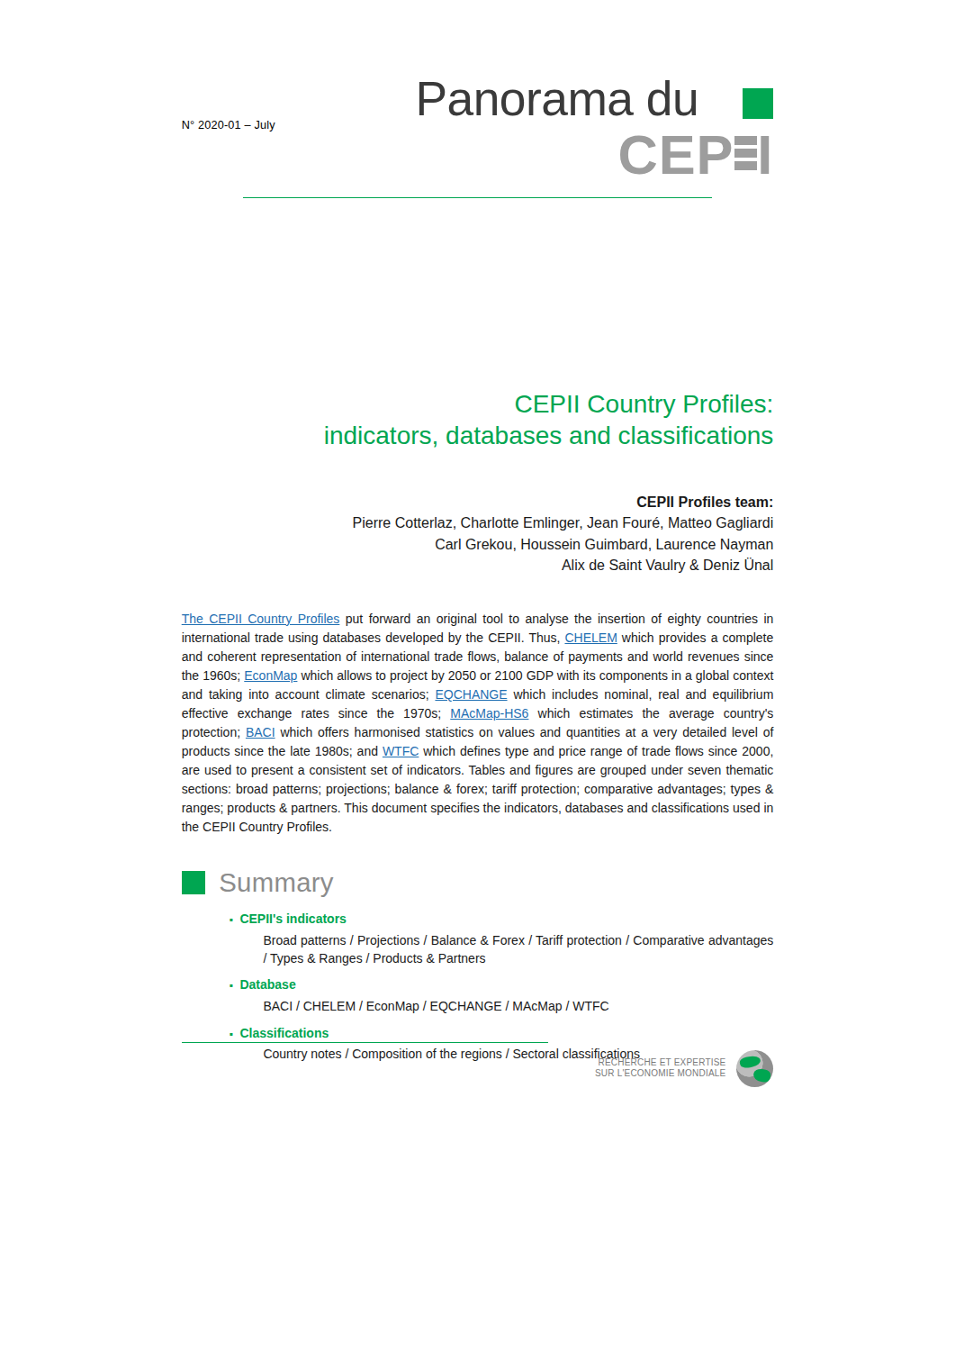N° 2020-01 – July
Panorama du
CEP I
CEPII Country Profiles:
indicators, databases and classifications
CEPII Profiles team:
Pierre Cotterlaz, Charlotte Emlinger, Jean Fouré, Matteo Gagliardi
Carl Grekou, Houssein Guimbard, Laurence Nayman
Alix de Saint Vaulry & Deniz Ünal
The CEPII Country Profiles put forward an original tool to analyse the insertion of eighty countries in international trade using databases developed by the CEPII. Thus, CHELEM which provides a complete and coherent representation of international trade flows, balance of payments and world revenues since the 1960s; EconMap which allows to project by 2050 or 2100 GDP with its components in a global context and taking into account climate scenarios; EQCHANGE which includes nominal, real and equilibrium effective exchange rates since the 1970s; MAcMap-HS6 which estimates the average country's protection; BACI which offers harmonised statistics on values and quantities at a very detailed level of products since the late 1980s; and WTFC which defines type and price range of trade flows since 2000, are used to present a consistent set of indicators. Tables and figures are grouped under seven thematic sections: broad patterns; projections; balance & forex; tariff protection; comparative advantages; types & ranges; products & partners. This document specifies the indicators, databases and classifications used in the CEPII Country Profiles.
Summary
CEPII's indicators
Broad patterns / Projections / Balance & Forex / Tariff protection / Comparative advantages / Types & Ranges / Products & Partners
Database
BACI / CHELEM / EconMap / EQCHANGE / MAcMap / WTFC
Classifications
Country notes / Composition of the regions / Sectoral classifications
RECHERCHE ET EXPERTISE
SUR L'ECONOMIE MONDIALE